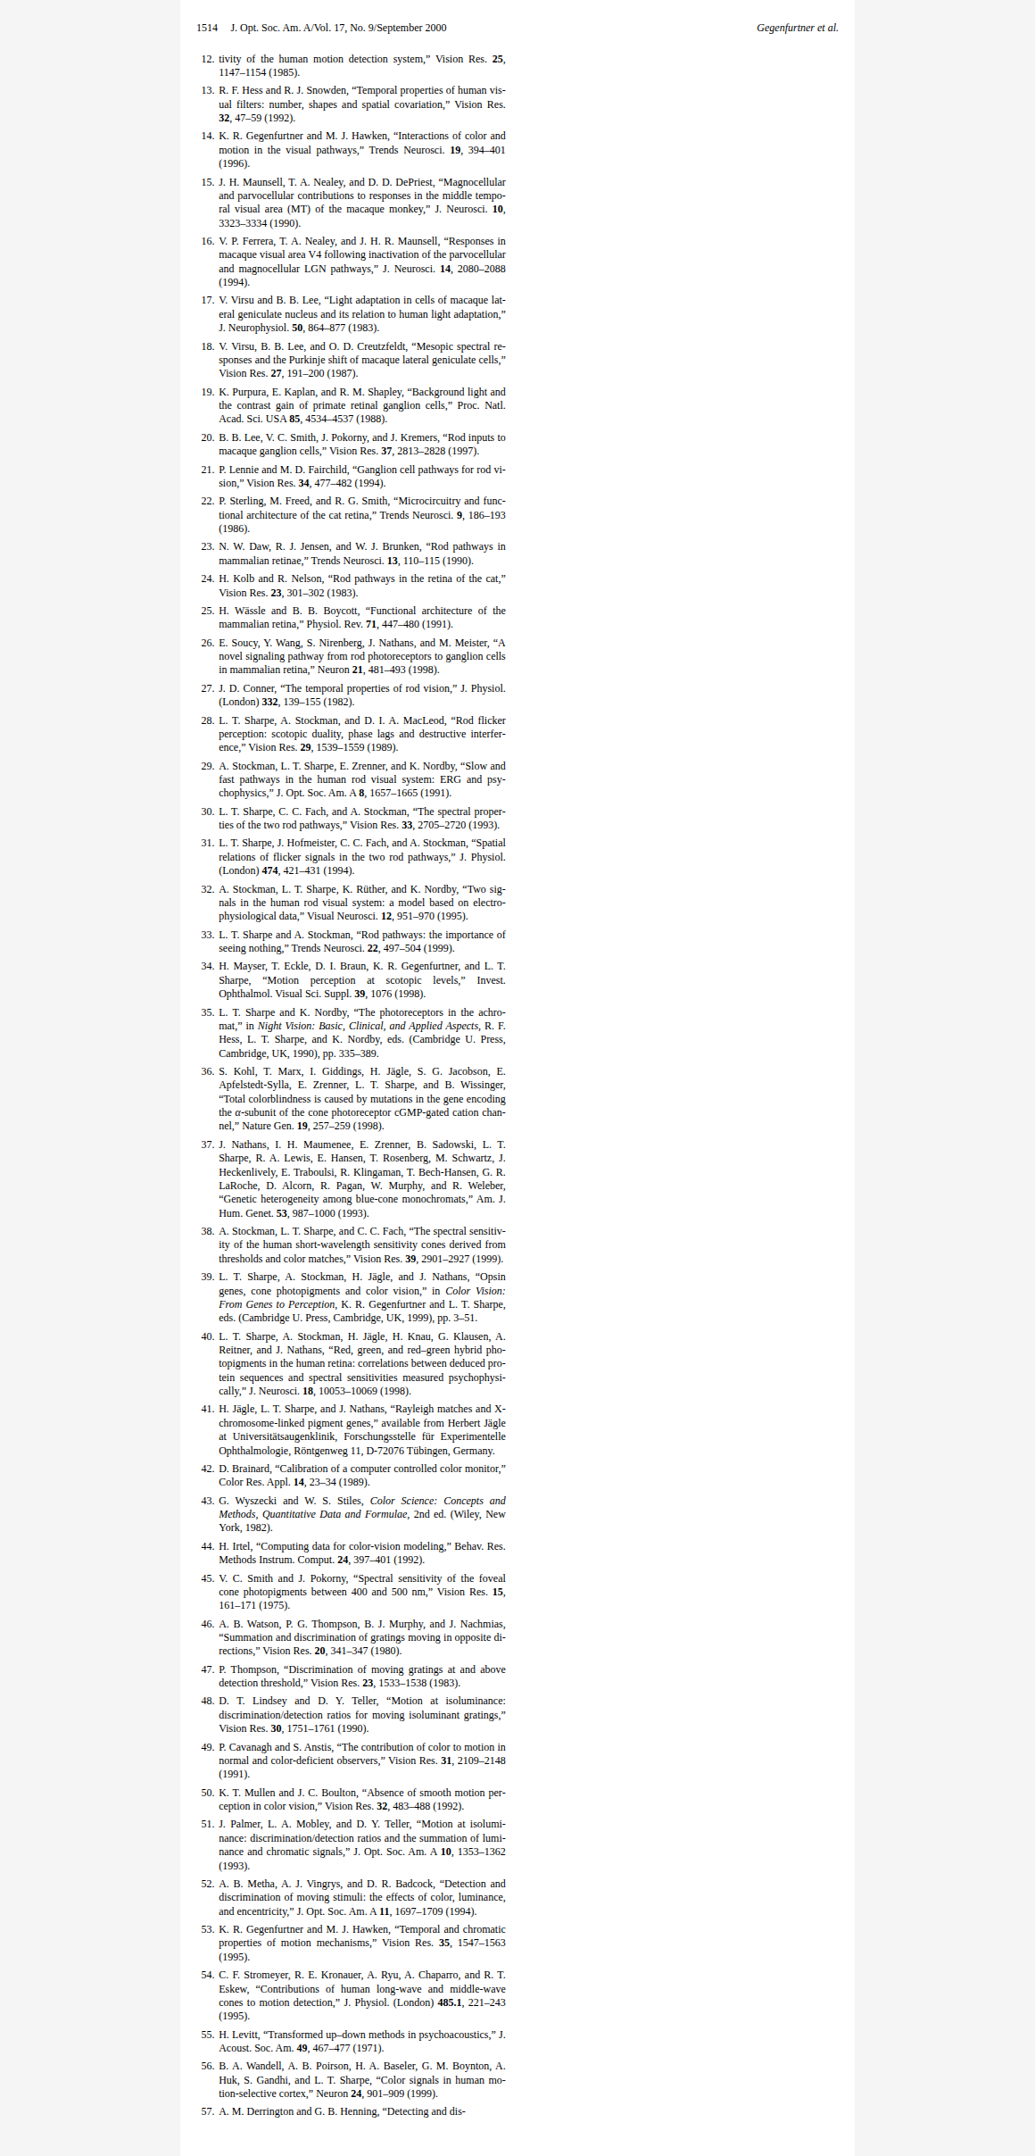1514 J. Opt. Soc. Am. A/Vol. 17, No. 9/September 2000 Gegenfurtner et al.
12tivity of the human motion detection system,” Vision Res. 25, 1147–1154 (1985).
13 R. F. Hess and R. J. Snowden, “Temporal properties of human visual filters: number, shapes and spatial covariation,” Vision Res. 32, 47–59 (1992).
14 K. R. Gegenfurtner and M. J. Hawken, “Interactions of color and motion in the visual pathways,” Trends Neurosci. 19, 394–401 (1996).
15 J. H. Maunsell, T. A. Nealey, and D. D. DePriest, “Magnocellular and parvocellular contributions to responses in the middle temporal visual area (MT) of the macaque monkey,” J. Neurosci. 10, 3323–3334 (1990).
16 V. P. Ferrera, T. A. Nealey, and J. H. R. Maunsell, “Responses in macaque visual area V4 following inactivation of the parvocellular and magnocellular LGN pathways,” J. Neurosci. 14, 2080–2088 (1994).
17 V. Virsu and B. B. Lee, “Light adaptation in cells of macaque lateral geniculate nucleus and its relation to human light adaptation,” J. Neurophysiol. 50, 864–877 (1983).
18 V. Virsu, B. B. Lee, and O. D. Creutzfeldt, “Mesopic spectral responses and the Purkinje shift of macaque lateral geniculate cells,” Vision Res. 27, 191–200 (1987).
19 K. Purpura, E. Kaplan, and R. M. Shapley, “Background light and the contrast gain of primate retinal ganglion cells,” Proc. Natl. Acad. Sci. USA 85, 4534–4537 (1988).
20 B. B. Lee, V. C. Smith, J. Pokorny, and J. Kremers, “Rod inputs to macaque ganglion cells,” Vision Res. 37, 2813–2828 (1997).
21 P. Lennie and M. D. Fairchild, “Ganglion cell pathways for rod vision,” Vision Res. 34, 477–482 (1994).
22 P. Sterling, M. Freed, and R. G. Smith, “Microcircuitry and functional architecture of the cat retina,” Trends Neurosci. 9, 186–193 (1986).
23 N. W. Daw, R. J. Jensen, and W. J. Brunken, “Rod pathways in mammalian retinae,” Trends Neurosci. 13, 110–115 (1990).
24 H. Kolb and R. Nelson, “Rod pathways in the retina of the cat,” Vision Res. 23, 301–302 (1983).
25 H. Wässle and B. B. Boycott, “Functional architecture of the mammalian retina,” Physiol. Rev. 71, 447–480 (1991).
26 E. Soucy, Y. Wang, S. Nirenberg, J. Nathans, and M. Meister, “A novel signaling pathway from rod photoreceptors to ganglion cells in mammalian retina,” Neuron 21, 481–493 (1998).
27 J. D. Conner, “The temporal properties of rod vision,” J. Physiol. (London) 332, 139–155 (1982).
28 L. T. Sharpe, A. Stockman, and D. I. A. MacLeod, “Rod flicker perception: scotopic duality, phase lags and destructive interference,” Vision Res. 29, 1539–1559 (1989).
29 A. Stockman, L. T. Sharpe, E. Zrenner, and K. Nordby, “Slow and fast pathways in the human rod visual system: ERG and psychophysics,” J. Opt. Soc. Am. A 8, 1657–1665 (1991).
30 L. T. Sharpe, C. C. Fach, and A. Stockman, “The spectral properties of the two rod pathways,” Vision Res. 33, 2705–2720 (1993).
31 L. T. Sharpe, J. Hofmeister, C. C. Fach, and A. Stockman, “Spatial relations of flicker signals in the two rod pathways,” J. Physiol. (London) 474, 421–431 (1994).
32 A. Stockman, L. T. Sharpe, K. Rüther, and K. Nordby, “Two signals in the human rod visual system: a model based on electrophysiological data,” Visual Neurosci. 12, 951–970 (1995).
33 L. T. Sharpe and A. Stockman, “Rod pathways: the importance of seeing nothing,” Trends Neurosci. 22, 497–504 (1999).
34 H. Mayser, T. Eckle, D. I. Braun, K. R. Gegenfurtner, and L. T. Sharpe, “Motion perception at scotopic levels,” Invest. Ophthalmol. Visual Sci. Suppl. 39, 1076 (1998).
35 L. T. Sharpe and K. Nordby, “The photoreceptors in the achromat,” in Night Vision: Basic, Clinical, and Applied Aspects, R. F. Hess, L. T. Sharpe, and K. Nordby, eds. (Cambridge U. Press, Cambridge, UK, 1990), pp. 335–389.
36 S. Kohl, T. Marx, I. Giddings, H. Jägle, S. G. Jacobson, E. Apfelstedt-Sylla, E. Zrenner, L. T. Sharpe, and B. Wissinger, “Total colorblindness is caused by mutations in the gene encoding the α-subunit of the cone photoreceptor cGMP-gated cation channel,” Nature Gen. 19, 257–259 (1998).
37 J. Nathans, I. H. Maumenee, E. Zrenner, B. Sadowski, L. T. Sharpe, R. A. Lewis, E. Hansen, T. Rosenberg, M. Schwartz, J. Heckenlively, E. Traboulsi, R. Klingaman, T. Bech-Hansen, G. R. LaRoche, D. Alcorn, R. Pagan, W. Murphy, and R. Weleber, “Genetic heterogeneity among blue-cone monochromats,” Am. J. Hum. Genet. 53, 987–1000 (1993).
38 A. Stockman, L. T. Sharpe, and C. C. Fach, “The spectral sensitivity of the human short-wavelength sensitivity cones derived from thresholds and color matches,” Vision Res. 39, 2901–2927 (1999).
39 L. T. Sharpe, A. Stockman, H. Jägle, and J. Nathans, “Opsin genes, cone photopigments and color vision,” in Color Vision: From Genes to Perception, K. R. Gegenfurtner and L. T. Sharpe, eds. (Cambridge U. Press, Cambridge, UK, 1999), pp. 3–51.
40 L. T. Sharpe, A. Stockman, H. Jägle, H. Knau, G. Klausen, A. Reitner, and J. Nathans, “Red, green, and red–green hybrid photopigments in the human retina: correlations between deduced protein sequences and spectral sensitivities measured psychophysically,” J. Neurosci. 18, 10053–10069 (1998).
41 H. Jägle, L. T. Sharpe, and J. Nathans, “Rayleigh matches and X-chromosome-linked pigment genes,” available from Herbert Jägle at Universitätsaugenklinik, Forschungsstelle für Experimentelle Ophthalmologie, Röntgenweg 11, D-72076 Tübingen, Germany.
42 D. Brainard, “Calibration of a computer controlled color monitor,” Color Res. Appl. 14, 23–34 (1989).
43 G. Wyszecki and W. S. Stiles, Color Science: Concepts and Methods, Quantitative Data and Formulae, 2nd ed. (Wiley, New York, 1982).
44 H. Irtel, “Computing data for color-vision modeling,” Behav. Res. Methods Instrum. Comput. 24, 397–401 (1992).
45 V. C. Smith and J. Pokorny, “Spectral sensitivity of the foveal cone photopigments between 400 and 500 nm,” Vision Res. 15, 161–171 (1975).
46 A. B. Watson, P. G. Thompson, B. J. Murphy, and J. Nachmias, “Summation and discrimination of gratings moving in opposite directions,” Vision Res. 20, 341–347 (1980).
47 P. Thompson, “Discrimination of moving gratings at and above detection threshold,” Vision Res. 23, 1533–1538 (1983).
48 D. T. Lindsey and D. Y. Teller, “Motion at isoluminance: discrimination/detection ratios for moving isoluminant gratings,” Vision Res. 30, 1751–1761 (1990).
49 P. Cavanagh and S. Anstis, “The contribution of color to motion in normal and color-deficient observers,” Vision Res. 31, 2109–2148 (1991).
50 K. T. Mullen and J. C. Boulton, “Absence of smooth motion perception in color vision,” Vision Res. 32, 483–488 (1992).
51 J. Palmer, L. A. Mobley, and D. Y. Teller, “Motion at isoluminance: discrimination/detection ratios and the summation of luminance and chromatic signals,” J. Opt. Soc. Am. A 10, 1353–1362 (1993).
52 A. B. Metha, A. J. Vingrys, and D. R. Badcock, “Detection and discrimination of moving stimuli: the effects of color, luminance, and encentricity,” J. Opt. Soc. Am. A 11, 1697–1709 (1994).
53 K. R. Gegenfurtner and M. J. Hawken, “Temporal and chromatic properties of motion mechanisms,” Vision Res. 35, 1547–1563 (1995).
54 C. F. Stromeyer, R. E. Kronauer, A. Ryu, A. Chaparro, and R. T. Eskew, “Contributions of human long-wave and middle-wave cones to motion detection,” J. Physiol. (London) 485.1, 221–243 (1995).
55 H. Levitt, “Transformed up–down methods in psychoacoustics,” J. Acoust. Soc. Am. 49, 467–477 (1971).
56 B. A. Wandell, A. B. Poirson, H. A. Baseler, G. M. Boynton, A. Huk, S. Gandhi, and L. T. Sharpe, “Color signals in human motion-selective cortex,” Neuron 24, 901–909 (1999).
57 A. M. Derrington and G. B. Henning, “Detecting and dis-